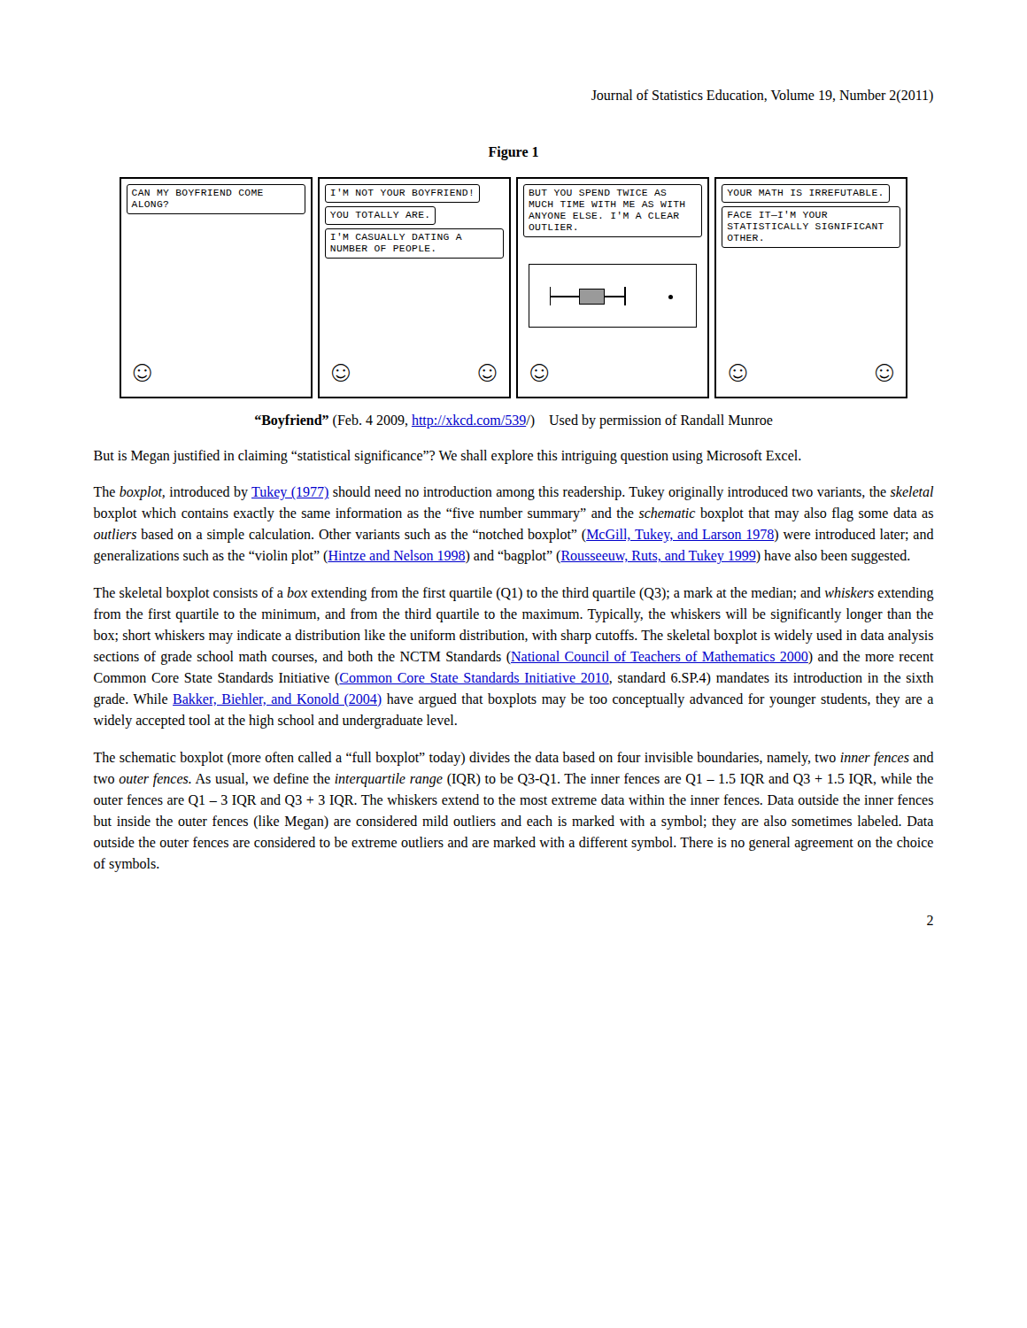Journal of Statistics Education, Volume 19, Number 2(2011)
Figure 1
Can my boyfriend come along? ☺
I'm not your boyfriend! You totally are. I'm casually dating a number of people. ☺ ☺
But you spend twice as much time with me as with anyone else. I'm a clear outlier.
☺
Your math is irrefutable. Face it—I'm your statistically significant other. ☺ ☺
“Boyfriend” (Feb. 4 2009, http://xkcd.com/539/) Used by permission of Randall Munroe
But is Megan justified in claiming “statistical significance”? We shall explore this intriguing question using Microsoft Excel.
The boxplot, introduced by Tukey (1977) should need no introduction among this readership. Tukey originally introduced two variants, the skeletal boxplot which contains exactly the same information as the “five number summary” and the schematic boxplot that may also flag some data as outliers based on a simple calculation. Other variants such as the “notched boxplot” (McGill, Tukey, and Larson 1978) were introduced later; and generalizations such as the “violin plot” (Hintze and Nelson 1998) and “bagplot” (Rousseeuw, Ruts, and Tukey 1999) have also been suggested.
The skeletal boxplot consists of a box extending from the first quartile (Q1) to the third quartile (Q3); a mark at the median; and whiskers extending from the first quartile to the minimum, and from the third quartile to the maximum. Typically, the whiskers will be significantly longer than the box; short whiskers may indicate a distribution like the uniform distribution, with sharp cutoffs. The skeletal boxplot is widely used in data analysis sections of grade school math courses, and both the NCTM Standards (National Council of Teachers of Mathematics 2000) and the more recent Common Core State Standards Initiative (Common Core State Standards Initiative 2010, standard 6.SP.4) mandates its introduction in the sixth grade. While Bakker, Biehler, and Konold (2004) have argued that boxplots may be too conceptually advanced for younger students, they are a widely accepted tool at the high school and undergraduate level.
The schematic boxplot (more often called a “full boxplot” today) divides the data based on four invisible boundaries, namely, two inner fences and two outer fences. As usual, we define the interquartile range (IQR) to be Q3-Q1. The inner fences are Q1 – 1.5 IQR and Q3 + 1.5 IQR, while the outer fences are Q1 – 3 IQR and Q3 + 3 IQR. The whiskers extend to the most extreme data within the inner fences. Data outside the inner fences but inside the outer fences (like Megan) are considered mild outliers and each is marked with a symbol; they are also sometimes labeled. Data outside the outer fences are considered to be extreme outliers and are marked with a different symbol. There is no general agreement on the choice of symbols.
2